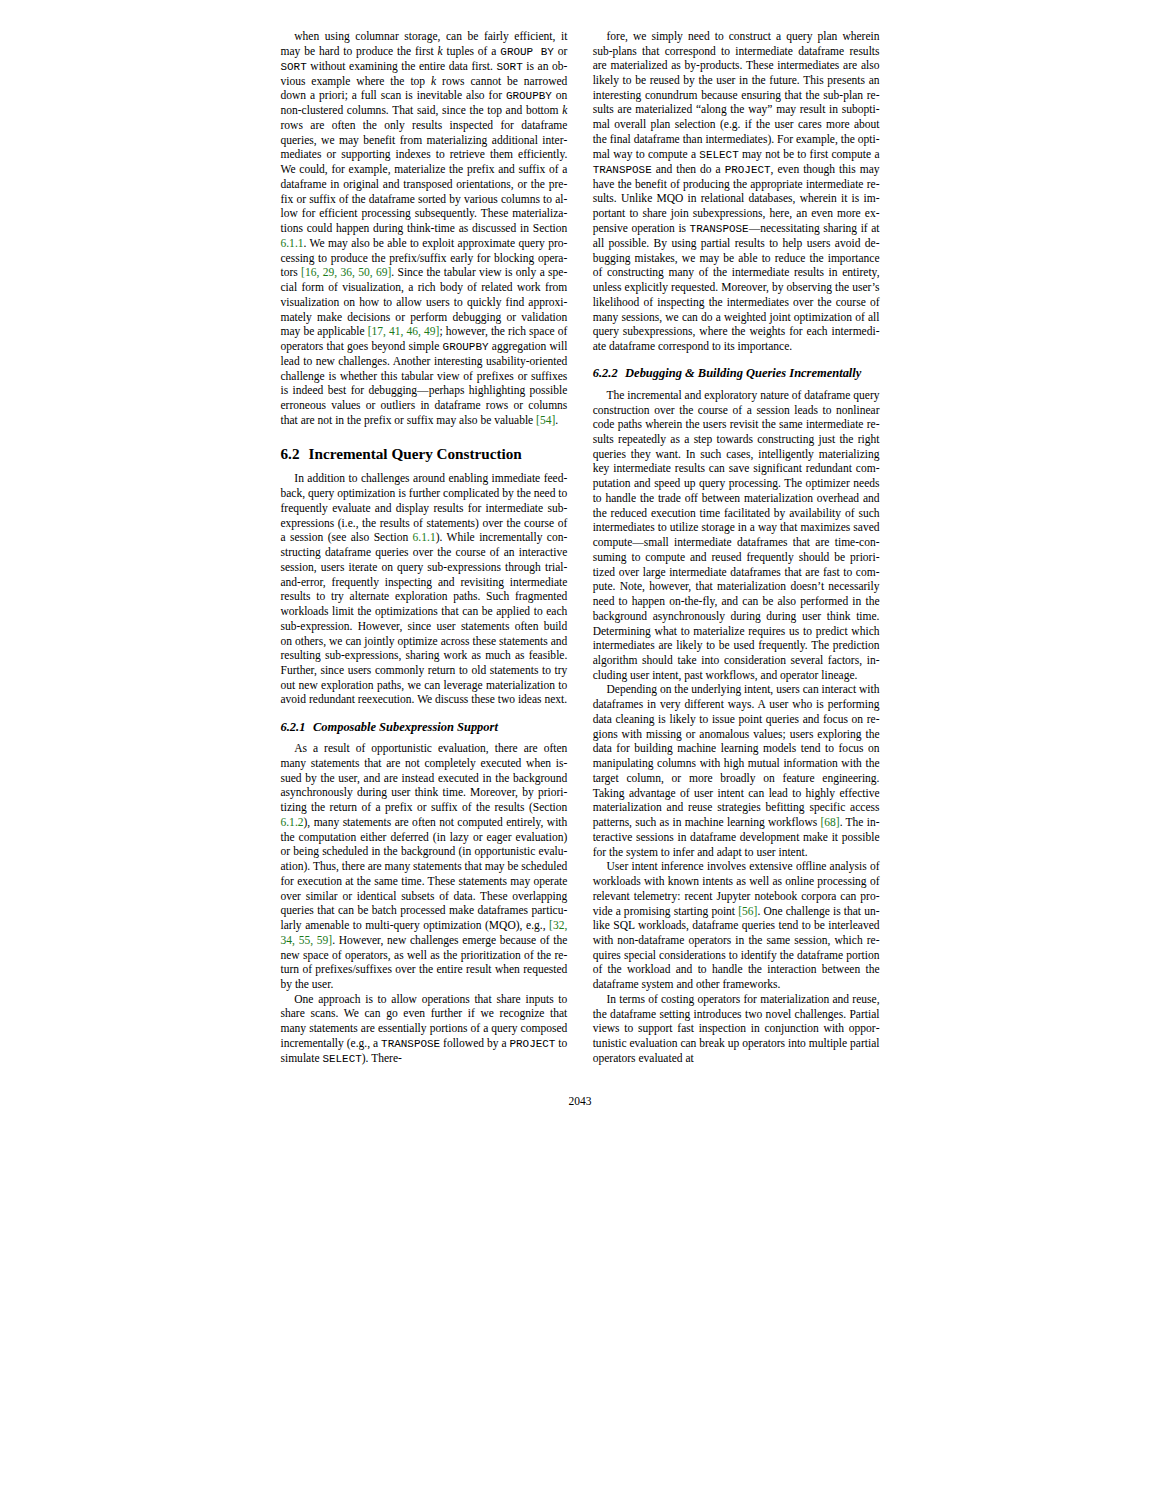when using columnar storage, can be fairly efficient, it may be hard to produce the first k tuples of a GROUP BY or SORT without examining the entire data first. SORT is an obvious example where the top k rows cannot be narrowed down a priori; a full scan is inevitable also for GROUPBY on non-clustered columns. That said, since the top and bottom k rows are often the only results inspected for dataframe queries, we may benefit from materializing additional intermediates or supporting indexes to retrieve them efficiently. We could, for example, materialize the prefix and suffix of a dataframe in original and transposed orientations, or the prefix or suffix of the dataframe sorted by various columns to allow for efficient processing subsequently. These materializations could happen during think-time as discussed in Section 6.1.1. We may also be able to exploit approximate query processing to produce the prefix/suffix early for blocking operators [16, 29, 36, 50, 69]. Since the tabular view is only a special form of visualization, a rich body of related work from visualization on how to allow users to quickly find approximately make decisions or perform debugging or validation may be applicable [17, 41, 46, 49]; however, the rich space of operators that goes beyond simple GROUPBY aggregation will lead to new challenges. Another interesting usability-oriented challenge is whether this tabular view of prefixes or suffixes is indeed best for debugging—perhaps highlighting possible erroneous values or outliers in dataframe rows or columns that are not in the prefix or suffix may also be valuable [54].
6.2 Incremental Query Construction
In addition to challenges around enabling immediate feedback, query optimization is further complicated by the need to frequently evaluate and display results for intermediate sub-expressions (i.e., the results of statements) over the course of a session (see also Section 6.1.1). While incrementally constructing dataframe queries over the course of an interactive session, users iterate on query sub-expressions through trial-and-error, frequently inspecting and revisiting intermediate results to try alternate exploration paths. Such fragmented workloads limit the optimizations that can be applied to each sub-expression. However, since user statements often build on others, we can jointly optimize across these statements and resulting sub-expressions, sharing work as much as feasible. Further, since users commonly return to old statements to try out new exploration paths, we can leverage materialization to avoid redundant reexecution. We discuss these two ideas next.
6.2.1 Composable Subexpression Support
As a result of opportunistic evaluation, there are often many statements that are not completely executed when issued by the user, and are instead executed in the background asynchronously during user think time. Moreover, by prioritizing the return of a prefix or suffix of the results (Section 6.1.2), many statements are often not computed entirely, with the computation either deferred (in lazy or eager evaluation) or being scheduled in the background (in opportunistic evaluation). Thus, there are many statements that may be scheduled for execution at the same time. These statements may operate over similar or identical subsets of data. These overlapping queries that can be batch processed make dataframes particularly amenable to multi-query optimization (MQO), e.g., [32, 34, 55, 59]. However, new challenges emerge because of the new space of operators, as well as the prioritization of the return of prefixes/suffixes over the entire result when requested by the user.
One approach is to allow operations that share inputs to share scans. We can go even further if we recognize that many statements are essentially portions of a query composed incrementally (e.g., a TRANSPOSE followed by a PROJECT to simulate SELECT). There-
fore, we simply need to construct a query plan wherein sub-plans that correspond to intermediate dataframe results are materialized as by-products. These intermediates are also likely to be reused by the user in the future. This presents an interesting conundrum because ensuring that the sub-plan results are materialized “along the way” may result in suboptimal overall plan selection (e.g. if the user cares more about the final dataframe than intermediates). For example, the optimal way to compute a SELECT may not be to first compute a TRANSPOSE and then do a PROJECT, even though this may have the benefit of producing the appropriate intermediate results. Unlike MQO in relational databases, wherein it is important to share join subexpressions, here, an even more expensive operation is TRANSPOSE—necessitating sharing if at all possible. By using partial results to help users avoid debugging mistakes, we may be able to reduce the importance of constructing many of the intermediate results in entirety, unless explicitly requested. Moreover, by observing the user’s likelihood of inspecting the intermediates over the course of many sessions, we can do a weighted joint optimization of all query subexpressions, where the weights for each intermediate dataframe correspond to its importance.
6.2.2 Debugging & Building Queries Incrementally
The incremental and exploratory nature of dataframe query construction over the course of a session leads to nonlinear code paths wherein the users revisit the same intermediate results repeatedly as a step towards constructing just the right queries they want. In such cases, intelligently materializing key intermediate results can save significant redundant computation and speed up query processing. The optimizer needs to handle the trade off between materialization overhead and the reduced execution time facilitated by availability of such intermediates to utilize storage in a way that maximizes saved compute—small intermediate dataframes that are time-consuming to compute and reused frequently should be prioritized over large intermediate dataframes that are fast to compute. Note, however, that materialization doesn’t necessarily need to happen on-the-fly, and can be also performed in the background asynchronously during during user think time. Determining what to materialize requires us to predict which intermediates are likely to be used frequently. The prediction algorithm should take into consideration several factors, including user intent, past workflows, and operator lineage.
Depending on the underlying intent, users can interact with dataframes in very different ways. A user who is performing data cleaning is likely to issue point queries and focus on regions with missing or anomalous values; users exploring the data for building machine learning models tend to focus on manipulating columns with high mutual information with the target column, or more broadly on feature engineering. Taking advantage of user intent can lead to highly effective materialization and reuse strategies befitting specific access patterns, such as in machine learning workflows [68]. The interactive sessions in dataframe development make it possible for the system to infer and adapt to user intent.
User intent inference involves extensive offline analysis of workloads with known intents as well as online processing of relevant telemetry: recent Jupyter notebook corpora can provide a promising starting point [56]. One challenge is that unlike SQL workloads, dataframe queries tend to be interleaved with non-dataframe operators in the same session, which requires special considerations to identify the dataframe portion of the workload and to handle the interaction between the dataframe system and other frameworks.
In terms of costing operators for materialization and reuse, the dataframe setting introduces two novel challenges. Partial views to support fast inspection in conjunction with opportunistic evaluation can break up operators into multiple partial operators evaluated at
2043